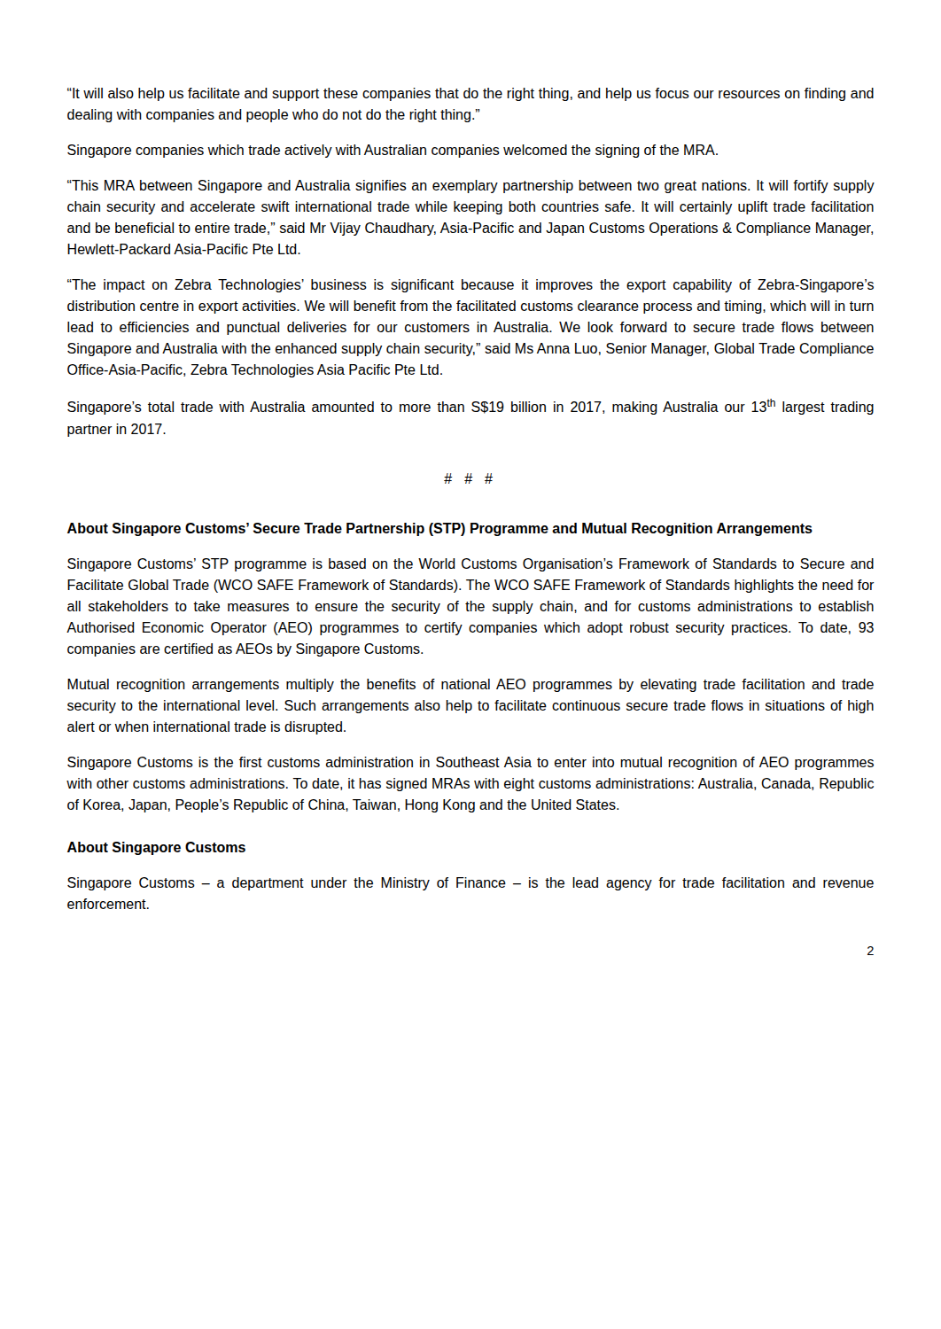“It will also help us facilitate and support these companies that do the right thing, and help us focus our resources on finding and dealing with companies and people who do not do the right thing.”
Singapore companies which trade actively with Australian companies welcomed the signing of the MRA.
“This MRA between Singapore and Australia signifies an exemplary partnership between two great nations. It will fortify supply chain security and accelerate swift international trade while keeping both countries safe. It will certainly uplift trade facilitation and be beneficial to entire trade,” said Mr Vijay Chaudhary, Asia-Pacific and Japan Customs Operations & Compliance Manager, Hewlett-Packard Asia-Pacific Pte Ltd.
“The impact on Zebra Technologies’ business is significant because it improves the export capability of Zebra-Singapore’s distribution centre in export activities. We will benefit from the facilitated customs clearance process and timing, which will in turn lead to efficiencies and punctual deliveries for our customers in Australia. We look forward to secure trade flows between Singapore and Australia with the enhanced supply chain security,” said Ms Anna Luo, Senior Manager, Global Trade Compliance Office-Asia-Pacific, Zebra Technologies Asia Pacific Pte Ltd.
Singapore’s total trade with Australia amounted to more than S$19 billion in 2017, making Australia our 13th largest trading partner in 2017.
# # #
About Singapore Customs’ Secure Trade Partnership (STP) Programme and Mutual Recognition Arrangements
Singapore Customs’ STP programme is based on the World Customs Organisation’s Framework of Standards to Secure and Facilitate Global Trade (WCO SAFE Framework of Standards). The WCO SAFE Framework of Standards highlights the need for all stakeholders to take measures to ensure the security of the supply chain, and for customs administrations to establish Authorised Economic Operator (AEO) programmes to certify companies which adopt robust security practices. To date, 93 companies are certified as AEOs by Singapore Customs.
Mutual recognition arrangements multiply the benefits of national AEO programmes by elevating trade facilitation and trade security to the international level. Such arrangements also help to facilitate continuous secure trade flows in situations of high alert or when international trade is disrupted.
Singapore Customs is the first customs administration in Southeast Asia to enter into mutual recognition of AEO programmes with other customs administrations. To date, it has signed MRAs with eight customs administrations: Australia, Canada, Republic of Korea, Japan, People’s Republic of China, Taiwan, Hong Kong and the United States.
About Singapore Customs
Singapore Customs – a department under the Ministry of Finance – is the lead agency for trade facilitation and revenue enforcement.
2